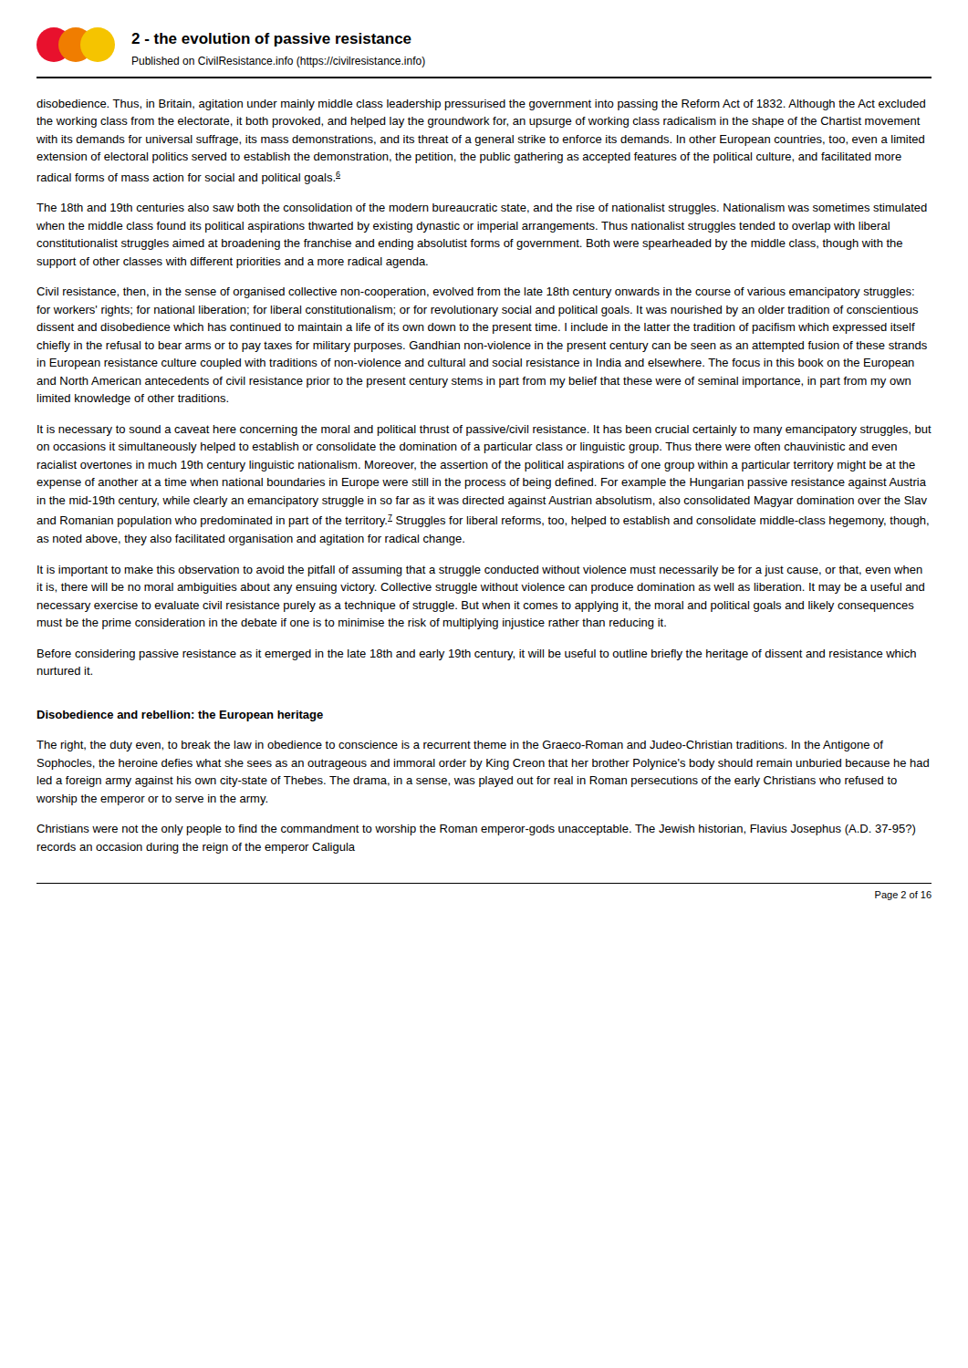2 - the evolution of passive resistance
Published on CivilResistance.info (https://civilresistance.info)
disobedience. Thus, in Britain, agitation under mainly middle class leadership pressurised the government into passing the Reform Act of 1832. Although the Act excluded the working class from the electorate, it both provoked, and helped lay the groundwork for, an upsurge of working class radicalism in the shape of the Chartist movement with its demands for universal suffrage, its mass demonstrations, and its threat of a general strike to enforce its demands. In other European countries, too, even a limited extension of electoral politics served to establish the demonstration, the petition, the public gathering as accepted features of the political culture, and facilitated more radical forms of mass action for social and political goals.6
The 18th and 19th centuries also saw both the consolidation of the modern bureaucratic state, and the rise of nationalist struggles. Nationalism was sometimes stimulated when the middle class found its political aspirations thwarted by existing dynastic or imperial arrangements. Thus nationalist struggles tended to overlap with liberal constitutionalist struggles aimed at broadening the franchise and ending absolutist forms of government. Both were spearheaded by the middle class, though with the support of other classes with different priorities and a more radical agenda.
Civil resistance, then, in the sense of organised collective non-cooperation, evolved from the late 18th century onwards in the course of various emancipatory struggles: for workers' rights; for national liberation; for liberal constitutionalism; or for revolutionary social and political goals. It was nourished by an older tradition of conscientious dissent and disobedience which has continued to maintain a life of its own down to the present time. I include in the latter the tradition of pacifism which expressed itself chiefly in the refusal to bear arms or to pay taxes for military purposes. Gandhian non-violence in the present century can be seen as an attempted fusion of these strands in European resistance culture coupled with traditions of non-violence and cultural and social resistance in India and elsewhere. The focus in this book on the European and North American antecedents of civil resistance prior to the present century stems in part from my belief that these were of seminal importance, in part from my own limited knowledge of other traditions.
It is necessary to sound a caveat here concerning the moral and political thrust of passive/civil resistance. It has been crucial certainly to many emancipatory struggles, but on occasions it simultaneously helped to establish or consolidate the domination of a particular class or linguistic group. Thus there were often chauvinistic and even racialist overtones in much 19th century linguistic nationalism. Moreover, the assertion of the political aspirations of one group within a particular territory might be at the expense of another at a time when national boundaries in Europe were still in the process of being defined. For example the Hungarian passive resistance against Austria in the mid-19th century, while clearly an emancipatory struggle in so far as it was directed against Austrian absolutism, also consolidated Magyar domination over the Slav and Romanian population who predominated in part of the territory.7 Struggles for liberal reforms, too, helped to establish and consolidate middle-class hegemony, though, as noted above, they also facilitated organisation and agitation for radical change.
It is important to make this observation to avoid the pitfall of assuming that a struggle conducted without violence must necessarily be for a just cause, or that, even when it is, there will be no moral ambiguities about any ensuing victory. Collective struggle without violence can produce domination as well as liberation. It may be a useful and necessary exercise to evaluate civil resistance purely as a technique of struggle. But when it comes to applying it, the moral and political goals and likely consequences must be the prime consideration in the debate if one is to minimise the risk of multiplying injustice rather than reducing it.
Before considering passive resistance as it emerged in the late 18th and early 19th century, it will be useful to outline briefly the heritage of dissent and resistance which nurtured it.
Disobedience and rebellion: the European heritage
The right, the duty even, to break the law in obedience to conscience is a recurrent theme in the Graeco-Roman and Judeo-Christian traditions. In the Antigone of Sophocles, the heroine defies what she sees as an outrageous and immoral order by King Creon that her brother Polynice's body should remain unburied because he had led a foreign army against his own city-state of Thebes. The drama, in a sense, was played out for real in Roman persecutions of the early Christians who refused to worship the emperor or to serve in the army.
Christians were not the only people to find the commandment to worship the Roman emperor-gods unacceptable. The Jewish historian, Flavius Josephus (A.D. 37-95?) records an occasion during the reign of the emperor Caligula
Page 2 of 16